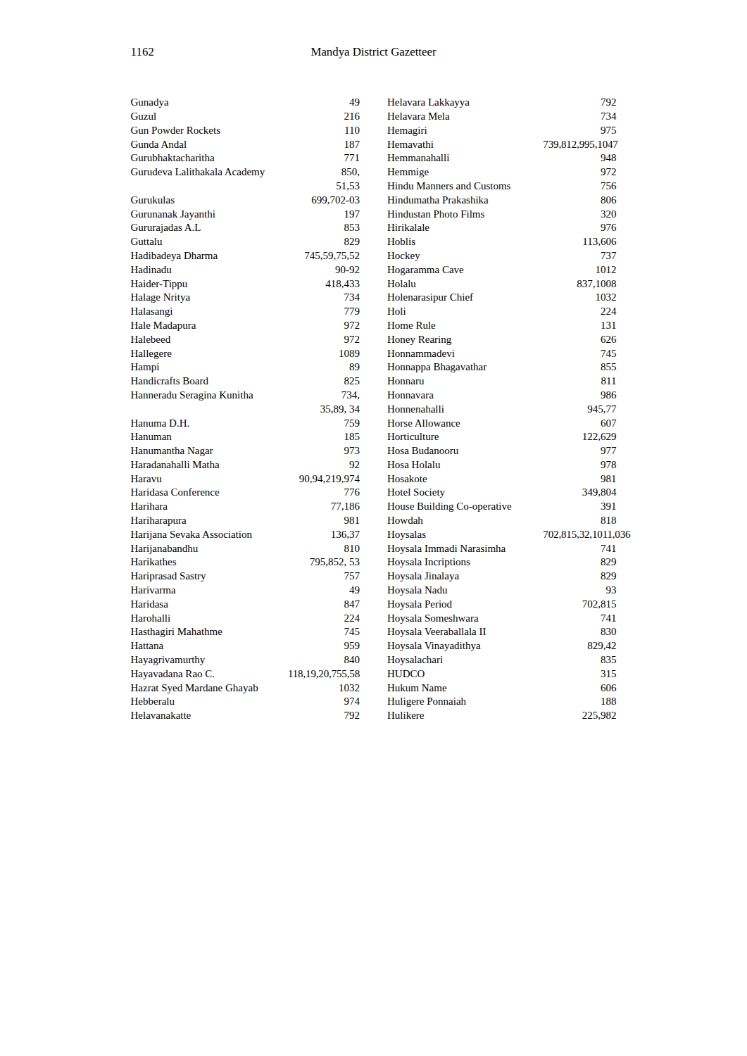1162
Mandya District Gazetteer
| Gunadya | 49 |
| Guzul | 216 |
| Gun Powder Rockets | 110 |
| Gunda Andal | 187 |
| Gurubhaktacharitha | 771 |
| Gurudeva Lalithakala Academy | 850, |
| | 51,53 |
| Gurukulas | 699,702-03 |
| Gurunanak Jayanthi | 197 |
| Gururajadas A.L | 853 |
| Guttalu | 829 |
| Hadibadeya Dharma | 745,59,75,52 |
| Hadinadu | 90-92 |
| Haider-Tippu | 418,433 |
| Halage Nritya | 734 |
| Halasangi | 779 |
| Hale Madapura | 972 |
| Halebeed | 972 |
| Hallegere | 1089 |
| Hampi | 89 |
| Handicrafts Board | 825 |
| Hanneradu Seragina Kunitha | 734, |
| | 35,89, 34 |
| Hanuma D.H. | 759 |
| Hanuman | 185 |
| Hanumantha Nagar | 973 |
| Haradanahalli Matha | 92 |
| Haravu | 90,94,219,974 |
| Haridasa Conference | 776 |
| Harihara | 77,186 |
| Hariharapura | 981 |
| Harijana Sevaka Association | 136,37 |
| Harijanabandhu | 810 |
| Harikathes | 795,852, 53 |
| Hariprasad Sastry | 757 |
| Harivarma | 49 |
| Haridasa | 847 |
| Harohalli | 224 |
| Hasthagiri Mahathme | 745 |
| Hattana | 959 |
| Hayagrivamurthy | 840 |
| Hayavadana Rao C. | 118,19,20,755,58 |
| Hazrat Syed Mardane Ghayab | 1032 |
| Hebberalu | 974 |
| Helavanakatte | 792 |
| Helavara Lakkayya | 792 |
| Helavara Mela | 734 |
| Hemagiri | 975 |
| Hemavathi | 739,812,995,1047 |
| Hemmanahalli | 948 |
| Hemmige | 972 |
| Hindu Manners and Customs | 756 |
| Hindumatha Prakashika | 806 |
| Hindustan Photo Films | 320 |
| Hirikalale | 976 |
| Hoblis | 113,606 |
| Hockey | 737 |
| Hogaramma Cave | 1012 |
| Holalu | 837,1008 |
| Holenarasipur Chief | 1032 |
| Holi | 224 |
| Home Rule | 131 |
| Honey Rearing | 626 |
| Honnammadevi | 745 |
| Honnappa Bhagavathar | 855 |
| Honnaru | 811 |
| Honnavara | 986 |
| Honnenahalli | 945,77 |
| Horse Allowance | 607 |
| Horticulture | 122,629 |
| Hosa Budanooru | 977 |
| Hosa Holalu | 978 |
| Hosakote | 981 |
| Hotel Society | 349,804 |
| House Building Co-operative | 391 |
| Howdah | 818 |
| Hoysalas | 702,815,32,1011,036 |
| Hoysala Immadi Narasimha | 741 |
| Hoysala Incriptions | 829 |
| Hoysala Jinalaya | 829 |
| Hoysala Nadu | 93 |
| Hoysala Period | 702,815 |
| Hoysala Someshwara | 741 |
| Hoysala Veeraballala II | 830 |
| Hoysala Vinayadithya | 829,42 |
| Hoysalachari | 835 |
| HUDCO | 315 |
| Hukum Name | 606 |
| Huligere Ponnaiah | 188 |
| Hulikere | 225,982 |